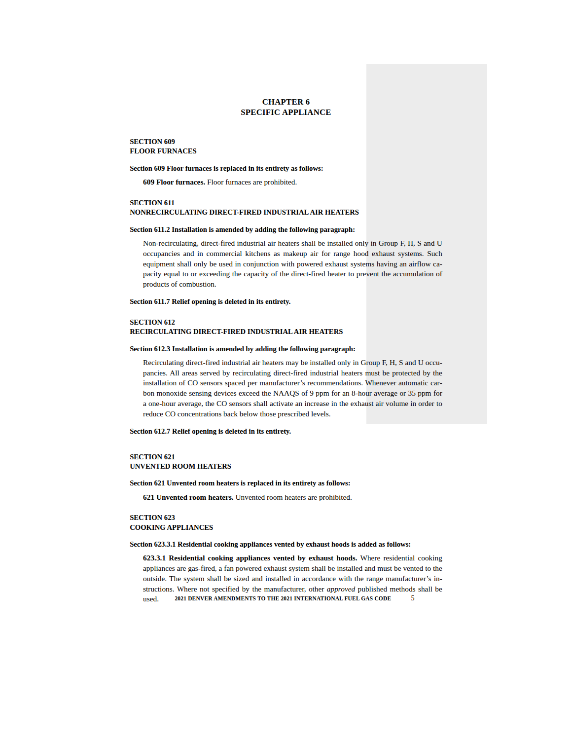CHAPTER 6 SPECIFIC APPLIANCE
SECTION 609
FLOOR FURNACES
Section 609 Floor furnaces is replaced in its entirety as follows:
609 Floor furnaces. Floor furnaces are prohibited.
SECTION 611
NONRECIRCULATING DIRECT-FIRED INDUSTRIAL AIR HEATERS
Section 611.2 Installation is amended by adding the following paragraph:
Non-recirculating, direct-fired industrial air heaters shall be installed only in Group F, H, S and U occupancies and in commercial kitchens as makeup air for range hood exhaust systems. Such equipment shall only be used in conjunction with powered exhaust systems having an airflow capacity equal to or exceeding the capacity of the direct-fired heater to prevent the accumulation of products of combustion.
Section 611.7 Relief opening is deleted in its entirety.
SECTION 612
RECIRCULATING DIRECT-FIRED INDUSTRIAL AIR HEATERS
Section 612.3 Installation is amended by adding the following paragraph:
Recirculating direct-fired industrial air heaters may be installed only in Group F, H, S and U occupancies. All areas served by recirculating direct-fired industrial heaters must be protected by the installation of CO sensors spaced per manufacturer’s recommendations. Whenever automatic carbon monoxide sensing devices exceed the NAAQS of 9 ppm for an 8-hour average or 35 ppm for a one-hour average, the CO sensors shall activate an increase in the exhaust air volume in order to reduce CO concentrations back below those prescribed levels.
Section 612.7 Relief opening is deleted in its entirety.
SECTION 621
UNVENTED ROOM HEATERS
Section 621 Unvented room heaters is replaced in its entirety as follows:
621 Unvented room heaters. Unvented room heaters are prohibited.
SECTION 623
COOKING APPLIANCES
Section 623.3.1 Residential cooking appliances vented by exhaust hoods is added as follows:
623.3.1 Residential cooking appliances vented by exhaust hoods. Where residential cooking appliances are gas-fired, a fan powered exhaust system shall be installed and must be vented to the outside. The system shall be sized and installed in accordance with the range manufacturer’s instructions. Where not specified by the manufacturer, other approved published methods shall be used.
2021 DENVER AMENDMENTS TO THE 2021 INTERNATIONAL FUEL GAS CODE 5